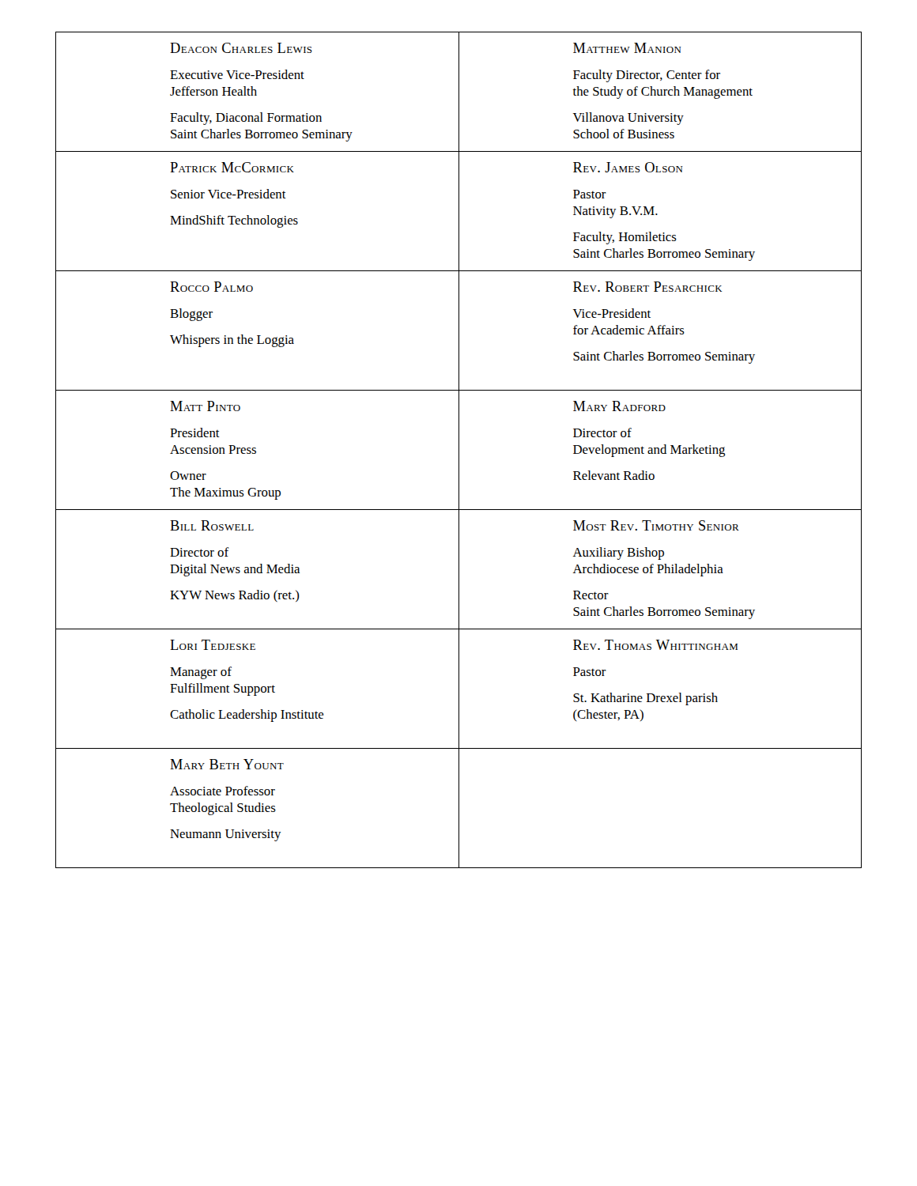| Deacon Charles Lewis Executive Vice-President Jefferson Health Faculty, Diaconal Formation Saint Charles Borromeo Seminary | Matthew Manion Faculty Director, Center for the Study of Church Management Villanova University School of Business |
| Patrick McCormick Senior Vice-President MindShift Technologies | Rev. James Olson Pastor Nativity B.V.M. Faculty, Homiletics Saint Charles Borromeo Seminary |
| Rocco Palmo Blogger Whispers in the Loggia | Rev. Robert Pesarchick Vice-President for Academic Affairs Saint Charles Borromeo Seminary |
| Matt Pinto President Ascension Press Owner The Maximus Group | Mary Radford Director of Development and Marketing Relevant Radio |
| Bill Roswell Director of Digital News and Media KYW News Radio (ret.) | Most Rev. Timothy Senior Auxiliary Bishop Archdiocese of Philadelphia Rector Saint Charles Borromeo Seminary |
| Lori Tedjeske Manager of Fulfillment Support Catholic Leadership Institute | Rev. Thomas Whittingham Pastor St. Katharine Drexel parish (Chester, PA) |
| Mary Beth Yount Associate Professor Theological Studies Neumann University | |